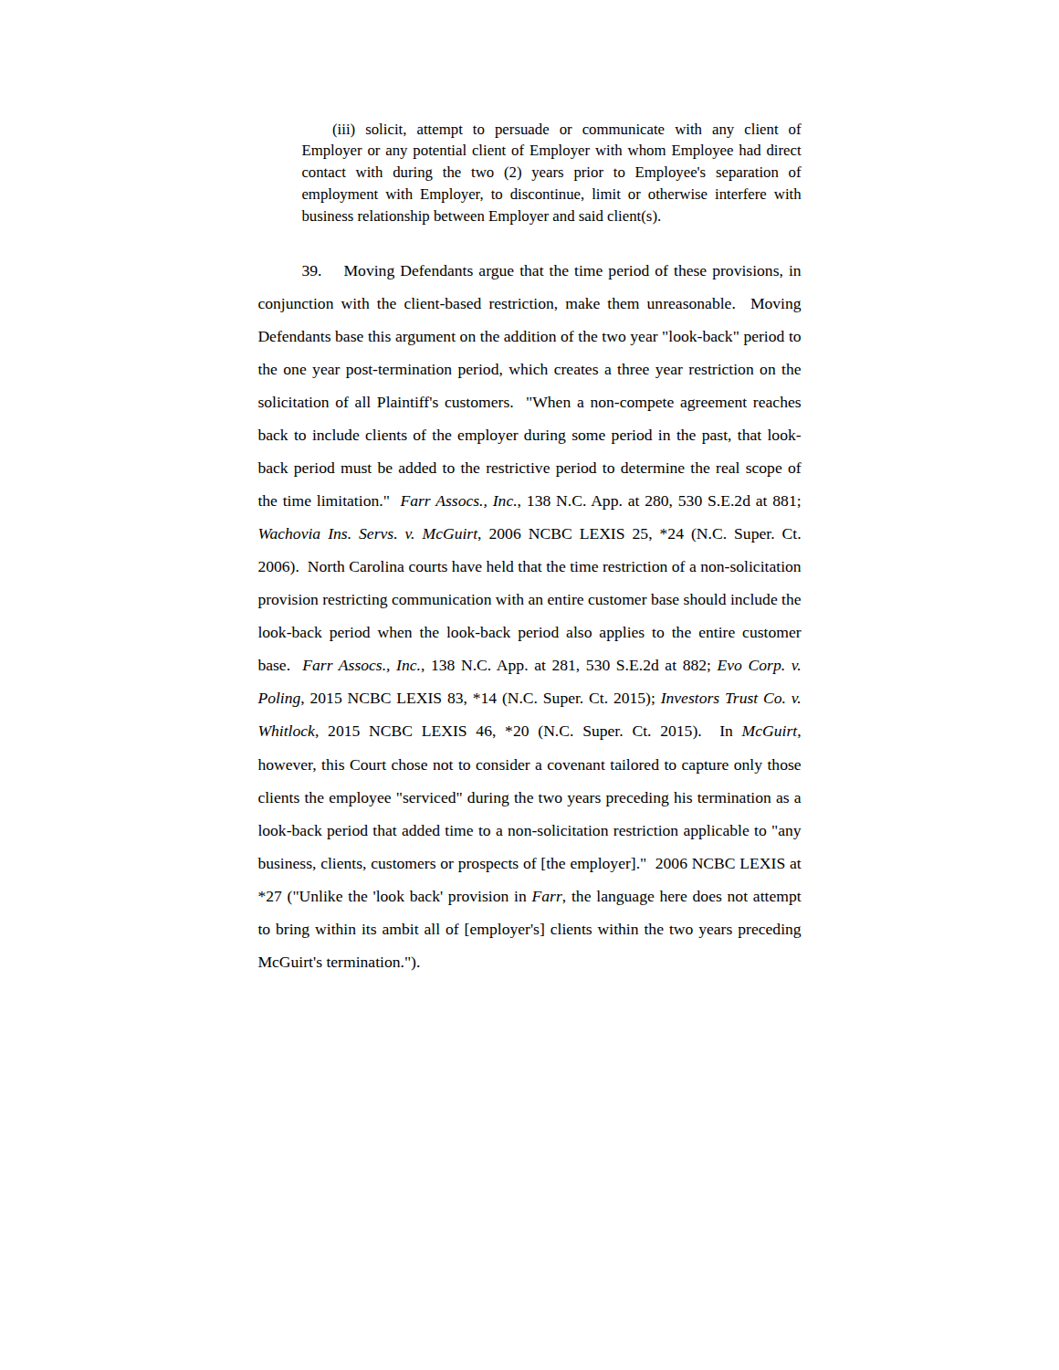(iii) solicit, attempt to persuade or communicate with any client of Employer or any potential client of Employer with whom Employee had direct contact with during the two (2) years prior to Employee's separation of employment with Employer, to discontinue, limit or otherwise interfere with business relationship between Employer and said client(s).
39. Moving Defendants argue that the time period of these provisions, in conjunction with the client-based restriction, make them unreasonable. Moving Defendants base this argument on the addition of the two year "look-back" period to the one year post-termination period, which creates a three year restriction on the solicitation of all Plaintiff's customers. "When a non-compete agreement reaches back to include clients of the employer during some period in the past, that look-back period must be added to the restrictive period to determine the real scope of the time limitation." Farr Assocs., Inc., 138 N.C. App. at 280, 530 S.E.2d at 881; Wachovia Ins. Servs. v. McGuirt, 2006 NCBC LEXIS 25, *24 (N.C. Super. Ct. 2006). North Carolina courts have held that the time restriction of a non-solicitation provision restricting communication with an entire customer base should include the look-back period when the look-back period also applies to the entire customer base. Farr Assocs., Inc., 138 N.C. App. at 281, 530 S.E.2d at 882; Evo Corp. v. Poling, 2015 NCBC LEXIS 83, *14 (N.C. Super. Ct. 2015); Investors Trust Co. v. Whitlock, 2015 NCBC LEXIS 46, *20 (N.C. Super. Ct. 2015). In McGuirt, however, this Court chose not to consider a covenant tailored to capture only those clients the employee "serviced" during the two years preceding his termination as a look-back period that added time to a non-solicitation restriction applicable to "any business, clients, customers or prospects of [the employer]." 2006 NCBC LEXIS at *27 ("Unlike the 'look back' provision in Farr, the language here does not attempt to bring within its ambit all of [employer's] clients within the two years preceding McGuirt's termination.").